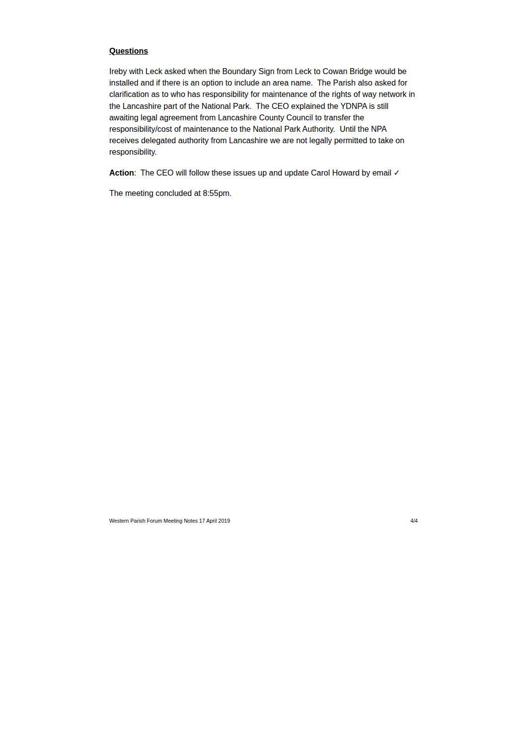Questions
Ireby with Leck asked when the Boundary Sign from Leck to Cowan Bridge would be installed and if there is an option to include an area name. The Parish also asked for clarification as to who has responsibility for maintenance of the rights of way network in the Lancashire part of the National Park. The CEO explained the YDNPA is still awaiting legal agreement from Lancashire County Council to transfer the responsibility/cost of maintenance to the National Park Authority. Until the NPA receives delegated authority from Lancashire we are not legally permitted to take on responsibility.
Action: The CEO will follow these issues up and update Carol Howard by email ✓
The meeting concluded at 8:55pm.
Western Parish Forum Meeting Notes 17 April 2019
4/4